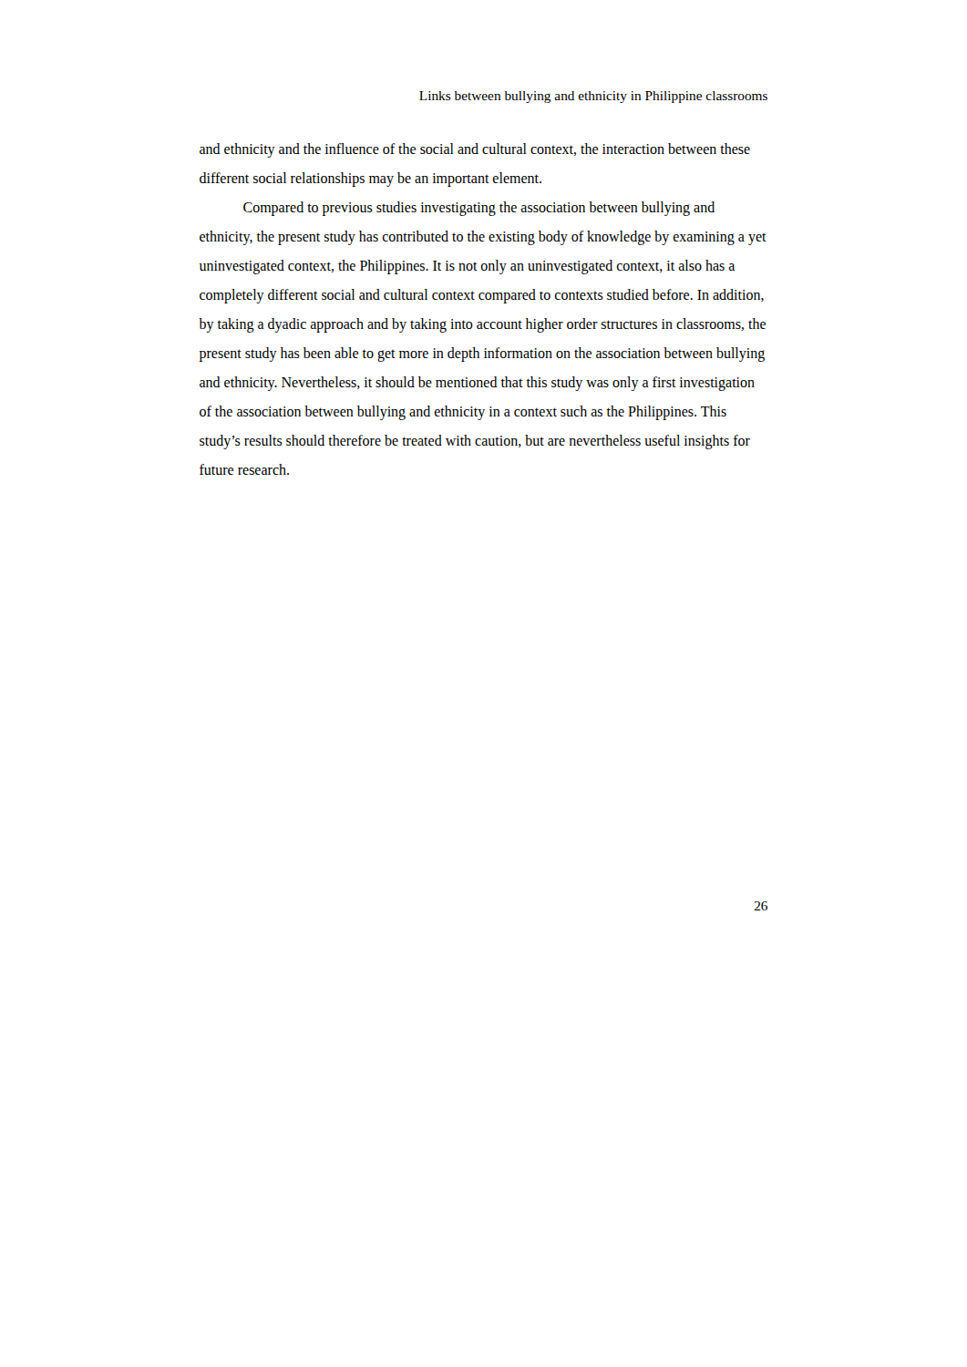Links between bullying and ethnicity in Philippine classrooms
and ethnicity and the influence of the social and cultural context, the interaction between these different social relationships may be an important element.
Compared to previous studies investigating the association between bullying and ethnicity, the present study has contributed to the existing body of knowledge by examining a yet uninvestigated context, the Philippines. It is not only an uninvestigated context, it also has a completely different social and cultural context compared to contexts studied before. In addition, by taking a dyadic approach and by taking into account higher order structures in classrooms, the present study has been able to get more in depth information on the association between bullying and ethnicity. Nevertheless, it should be mentioned that this study was only a first investigation of the association between bullying and ethnicity in a context such as the Philippines. This study’s results should therefore be treated with caution, but are nevertheless useful insights for future research.
26